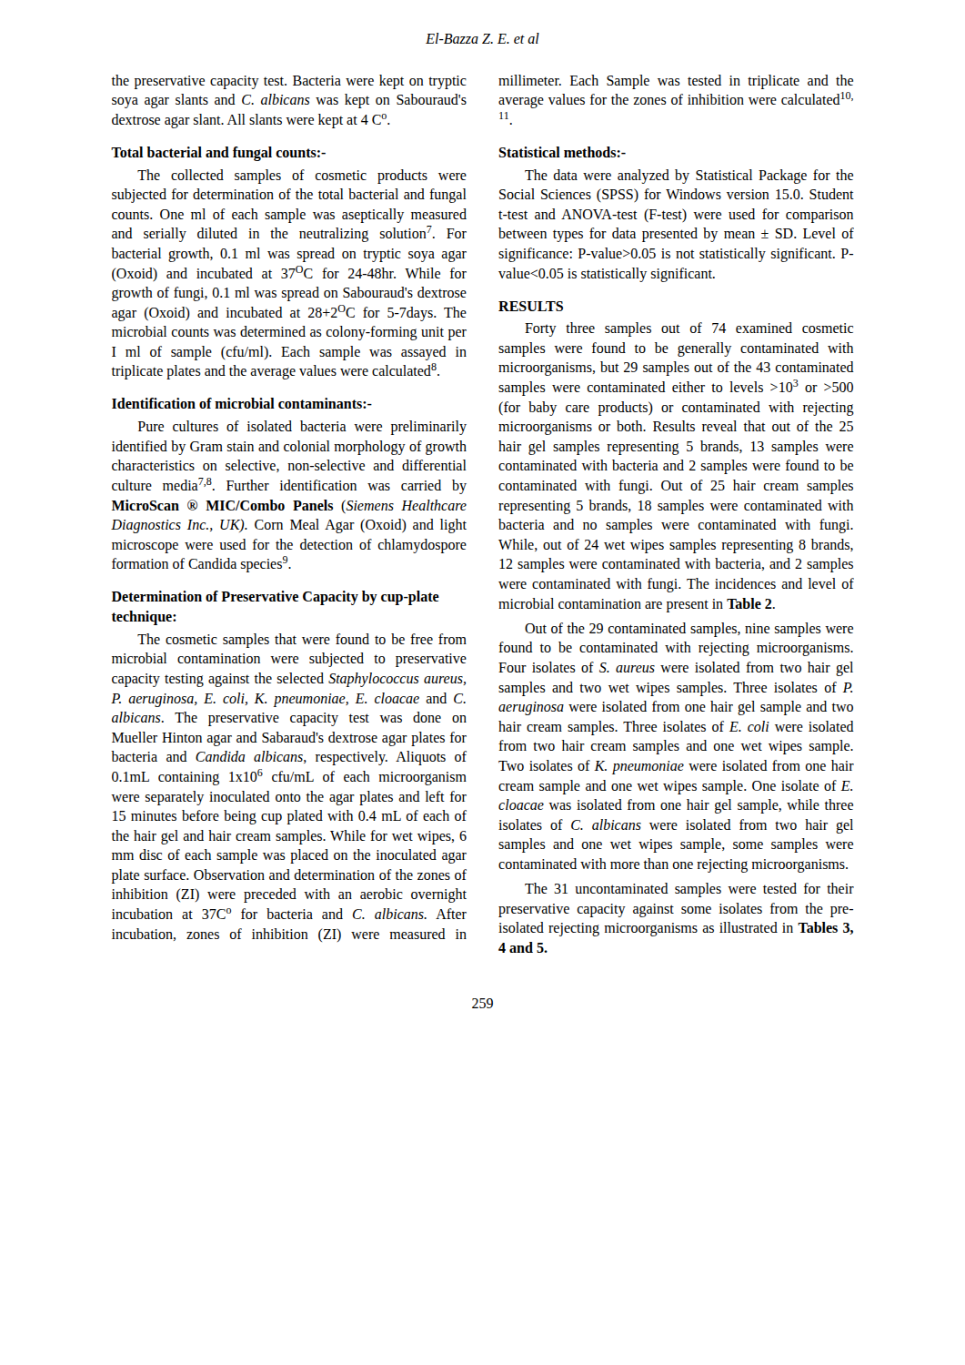El-Bazza Z. E. et al
the preservative capacity test. Bacteria were kept on tryptic soya agar slants and C. albicans was kept on Sabouraud's dextrose agar slant. All slants were kept at 4 Co.
Total bacterial and fungal counts:-
The collected samples of cosmetic products were subjected for determination of the total bacterial and fungal counts. One ml of each sample was aseptically measured and serially diluted in the neutralizing solution7. For bacterial growth, 0.1 ml was spread on tryptic soya agar (Oxoid) and incubated at 37OC for 24-48hr. While for growth of fungi, 0.1 ml was spread on Sabouraud's dextrose agar (Oxoid) and incubated at 28+2OC for 5-7days. The microbial counts was determined as colony-forming unit per I ml of sample (cfu/ml). Each sample was assayed in triplicate plates and the average values were calculated8.
Identification of microbial contaminants:-
Pure cultures of isolated bacteria were preliminarily identified by Gram stain and colonial morphology of growth characteristics on selective, non-selective and differential culture media7,8. Further identification was carried by MicroScan ® MIC/Combo Panels (Siemens Healthcare Diagnostics Inc., UK). Corn Meal Agar (Oxoid) and light microscope were used for the detection of chlamydospore formation of Candida species9.
Determination of Preservative Capacity by cup-plate technique:
The cosmetic samples that were found to be free from microbial contamination were subjected to preservative capacity testing against the selected Staphylococcus aureus, P. aeruginosa, E. coli, K. pneumoniae, E. cloacae and C. albicans. The preservative capacity test was done on Mueller Hinton agar and Sabaraud's dextrose agar plates for bacteria and Candida albicans, respectively. Aliquots of 0.1mL containing 1x106 cfu/mL of each microorganism were separately inoculated onto the agar plates and left for 15 minutes before being cup plated with 0.4 mL of each of the hair gel and hair cream samples. While for wet wipes, 6 mm disc of each sample was placed on the inoculated agar plate surface. Observation and determination of the zones of inhibition (ZI) were preceded with an aerobic overnight incubation at 37Co for bacteria and C. albicans. After incubation, zones of inhibition (ZI) were measured in millimeter. Each Sample was tested in triplicate and the average values for the zones of inhibition were calculated10, 11.
Statistical methods:-
The data were analyzed by Statistical Package for the Social Sciences (SPSS) for Windows version 15.0. Student t-test and ANOVA-test (F-test) were used for comparison between types for data presented by mean ± SD. Level of significance: P-value>0.05 is not statistically significant. P-value<0.05 is statistically significant.
RESULTS
Forty three samples out of 74 examined cosmetic samples were found to be generally contaminated with microorganisms, but 29 samples out of the 43 contaminated samples were contaminated either to levels >103 or >500 (for baby care products) or contaminated with rejecting microorganisms or both. Results reveal that out of the 25 hair gel samples representing 5 brands, 13 samples were contaminated with bacteria and 2 samples were found to be contaminated with fungi. Out of 25 hair cream samples representing 5 brands, 18 samples were contaminated with bacteria and no samples were contaminated with fungi. While, out of 24 wet wipes samples representing 8 brands, 12 samples were contaminated with bacteria, and 2 samples were contaminated with fungi. The incidences and level of microbial contamination are present in Table 2.
Out of the 29 contaminated samples, nine samples were found to be contaminated with rejecting microorganisms. Four isolates of S. aureus were isolated from two hair gel samples and two wet wipes samples. Three isolates of P. aeruginosa were isolated from one hair gel sample and two hair cream samples. Three isolates of E. coli were isolated from two hair cream samples and one wet wipes sample. Two isolates of K. pneumoniae were isolated from one hair cream sample and one wet wipes sample. One isolate of E. cloacae was isolated from one hair gel sample, while three isolates of C. albicans were isolated from two hair gel samples and one wet wipes sample, some samples were contaminated with more than one rejecting microorganisms.
The 31 uncontaminated samples were tested for their preservative capacity against some isolates from the pre-isolated rejecting microorganisms as illustrated in Tables 3, 4 and 5.
259